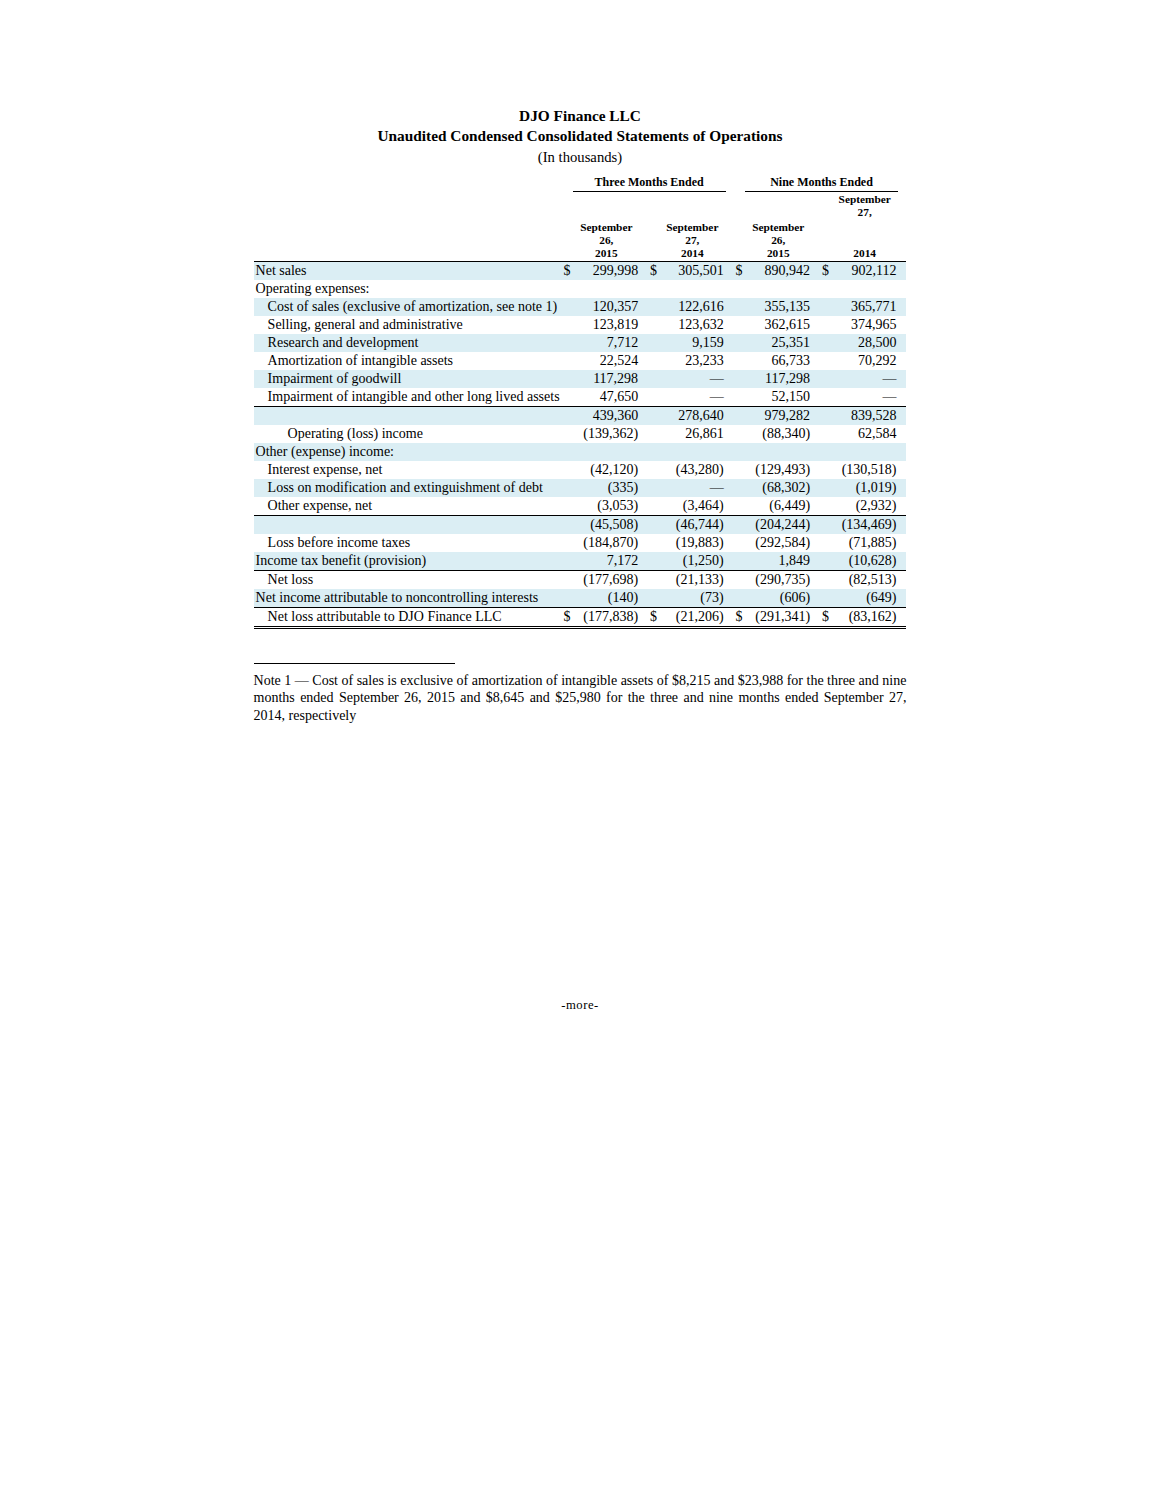DJO Finance LLC
Unaudited Condensed Consolidated Statements of Operations
(In thousands)
| | | Three Months Ended | | | Nine Months Ended | |
| | | | | | | | | | | | September 27, | |
| | | September 26, 2015 | | | September 27, 2014 | | | September 26, 2015 | | | 2014 | |
| Net sales | $ | 299,998 | | $ | 305,501 | | $ | 890,942 | | $ | 902,112 | |
| Operating expenses: | | | | | | | | | | | | |
| Cost of sales (exclusive of amortization, see note 1) | | 120,357 | | | 122,616 | | | 355,135 | | | 365,771 | |
| Selling, general and administrative | | 123,819 | | | 123,632 | | | 362,615 | | | 374,965 | |
| Research and development | | 7,712 | | | 9,159 | | | 25,351 | | | 28,500 | |
| Amortization of intangible assets | | 22,524 | | | 23,233 | | | 66,733 | | | 70,292 | |
| Impairment of goodwill | | 117,298 | | | — | | | 117,298 | | | — | |
| Impairment of intangible and other long lived assets | | 47,650 | | | — | | | 52,150 | | | — | |
| | | 439,360 | | | 278,640 | | | 979,282 | | | 839,528 | |
| Operating (loss) income | | (139,362) | | | 26,861 | | | (88,340) | | | 62,584 | |
| Other (expense) income: | | | | | | | | | | | | |
| Interest expense, net | | (42,120) | | | (43,280) | | | (129,493) | | | (130,518) | |
| Loss on modification and extinguishment of debt | | (335) | | | — | | | (68,302) | | | (1,019) | |
| Other expense, net | | (3,053) | | | (3,464) | | | (6,449) | | | (2,932) | |
| | | (45,508) | | | (46,744) | | | (204,244) | | | (134,469) | |
| Loss before income taxes | | (184,870) | | | (19,883) | | | (292,584) | | | (71,885) | |
| Income tax benefit (provision) | | 7,172 | | | (1,250) | | | 1,849 | | | (10,628) | |
| Net loss | | (177,698) | | | (21,133) | | | (290,735) | | | (82,513) | |
| Net income attributable to noncontrolling interests | | (140) | | | (73) | | | (606) | | | (649) | |
| Net loss attributable to DJO Finance LLC | $ | (177,838) | | $ | (21,206) | | $ | (291,341) | | $ | (83,162) | |
Note 1 — Cost of sales is exclusive of amortization of intangible assets of $8,215 and $23,988 for the three and nine months ended September 26, 2015 and $8,645 and $25,980 for the three and nine months ended September 27, 2014, respectively
-more-